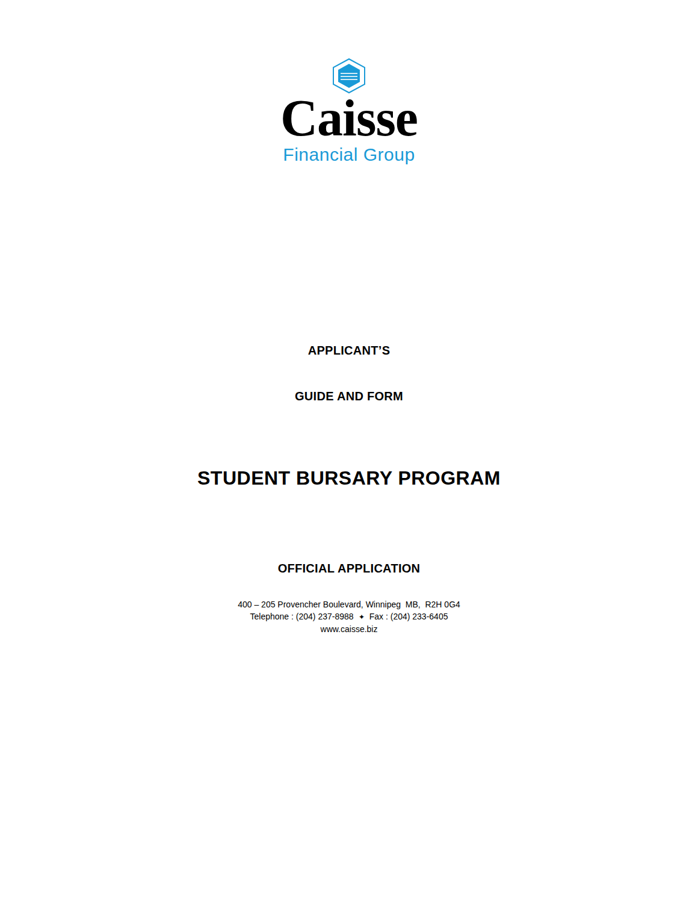Caisse
Financial Group
APPLICANT’S
GUIDE AND FORM
STUDENT BURSARY PROGRAM
OFFICIAL APPLICATION
400 – 205 Provencher Boulevard, Winnipeg MB, R2H 0G4
Telephone : (204) 237-8988 ✦ Fax : (204) 233-6405
www.caisse.biz